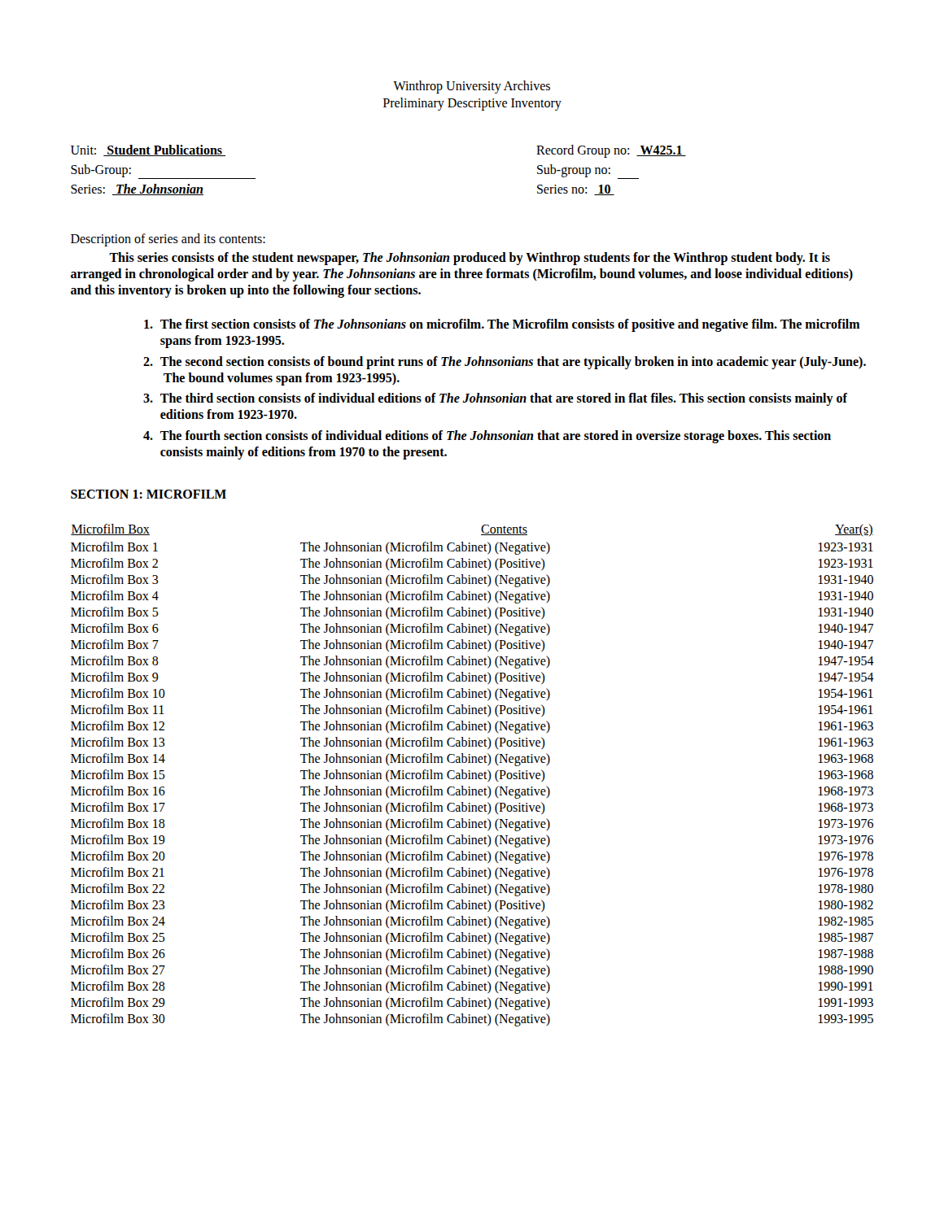Winthrop University Archives
Preliminary Descriptive Inventory
| Unit: Student Publications | Record Group no: W425.1 |
| Sub-Group: | Sub-group no: |
| Series: The Johnsonian | Series no: 10 |
Description of series and its contents:
This series consists of the student newspaper, The Johnsonian produced by Winthrop students for the Winthrop student body. It is arranged in chronological order and by year. The Johnsonians are in three formats (Microfilm, bound volumes, and loose individual editions) and this inventory is broken up into the following four sections.
The first section consists of The Johnsonians on microfilm. The Microfilm consists of positive and negative film. The microfilm spans from 1923-1995.
The second section consists of bound print runs of The Johnsonians that are typically broken in into academic year (July-June). The bound volumes span from 1923-1995).
The third section consists of individual editions of The Johnsonian that are stored in flat files. This section consists mainly of editions from 1923-1970.
The fourth section consists of individual editions of The Johnsonian that are stored in oversize storage boxes. This section consists mainly of editions from 1970 to the present.
SECTION 1: MICROFILM
| Microfilm Box | Contents | Year(s) |
| --- | --- | --- |
| Microfilm Box 1 | The Johnsonian (Microfilm Cabinet) (Negative) | 1923-1931 |
| Microfilm Box 2 | The Johnsonian (Microfilm Cabinet) (Positive) | 1923-1931 |
| Microfilm Box 3 | The Johnsonian (Microfilm Cabinet) (Negative) | 1931-1940 |
| Microfilm Box 4 | The Johnsonian (Microfilm Cabinet) (Negative) | 1931-1940 |
| Microfilm Box 5 | The Johnsonian (Microfilm Cabinet) (Positive) | 1931-1940 |
| Microfilm Box 6 | The Johnsonian (Microfilm Cabinet) (Negative) | 1940-1947 |
| Microfilm Box 7 | The Johnsonian (Microfilm Cabinet) (Positive) | 1940-1947 |
| Microfilm Box 8 | The Johnsonian (Microfilm Cabinet) (Negative) | 1947-1954 |
| Microfilm Box 9 | The Johnsonian (Microfilm Cabinet) (Positive) | 1947-1954 |
| Microfilm Box 10 | The Johnsonian (Microfilm Cabinet) (Negative) | 1954-1961 |
| Microfilm Box 11 | The Johnsonian (Microfilm Cabinet) (Positive) | 1954-1961 |
| Microfilm Box 12 | The Johnsonian (Microfilm Cabinet) (Negative) | 1961-1963 |
| Microfilm Box 13 | The Johnsonian (Microfilm Cabinet) (Positive) | 1961-1963 |
| Microfilm Box 14 | The Johnsonian (Microfilm Cabinet) (Negative) | 1963-1968 |
| Microfilm Box 15 | The Johnsonian (Microfilm Cabinet) (Positive) | 1963-1968 |
| Microfilm Box 16 | The Johnsonian (Microfilm Cabinet) (Negative) | 1968-1973 |
| Microfilm Box 17 | The Johnsonian (Microfilm Cabinet) (Positive) | 1968-1973 |
| Microfilm Box 18 | The Johnsonian (Microfilm Cabinet) (Negative) | 1973-1976 |
| Microfilm Box 19 | The Johnsonian (Microfilm Cabinet) (Negative) | 1973-1976 |
| Microfilm Box 20 | The Johnsonian (Microfilm Cabinet) (Negative) | 1976-1978 |
| Microfilm Box 21 | The Johnsonian (Microfilm Cabinet) (Negative) | 1976-1978 |
| Microfilm Box 22 | The Johnsonian (Microfilm Cabinet) (Negative) | 1978-1980 |
| Microfilm Box 23 | The Johnsonian (Microfilm Cabinet) (Positive) | 1980-1982 |
| Microfilm Box 24 | The Johnsonian (Microfilm Cabinet) (Negative) | 1982-1985 |
| Microfilm Box 25 | The Johnsonian (Microfilm Cabinet) (Negative) | 1985-1987 |
| Microfilm Box 26 | The Johnsonian (Microfilm Cabinet) (Negative) | 1987-1988 |
| Microfilm Box 27 | The Johnsonian (Microfilm Cabinet) (Negative) | 1988-1990 |
| Microfilm Box 28 | The Johnsonian (Microfilm Cabinet) (Negative) | 1990-1991 |
| Microfilm Box 29 | The Johnsonian (Microfilm Cabinet) (Negative) | 1991-1993 |
| Microfilm Box 30 | The Johnsonian (Microfilm Cabinet) (Negative) | 1993-1995 |